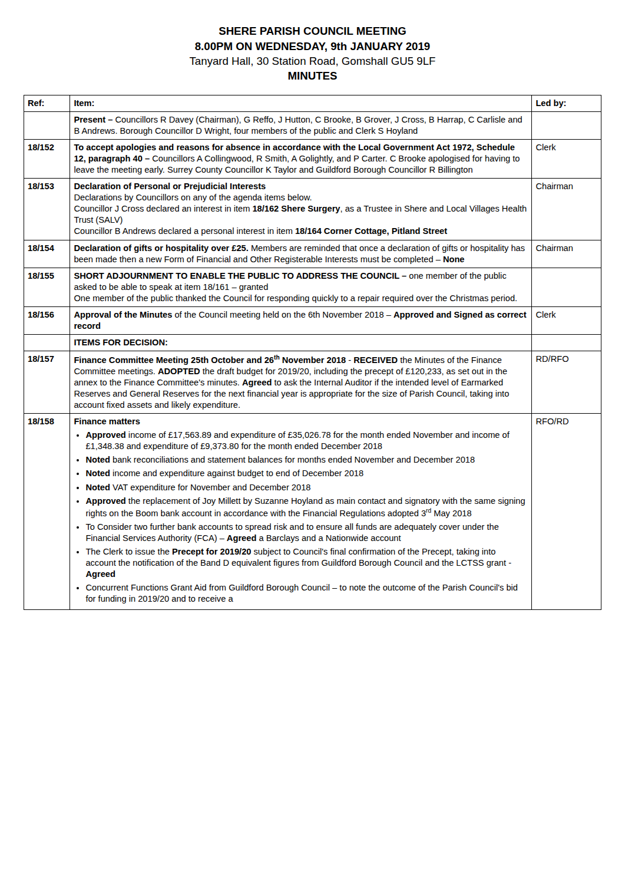SHERE PARISH COUNCIL MEETING
8.00PM ON WEDNESDAY, 9th JANUARY 2019
Tanyard Hall, 30 Station Road, Gomshall GU5 9LF
MINUTES
| Ref: | Item: | Led by: |
| --- | --- | --- |
| | Present – Councillors R Davey (Chairman), G Reffo, J Hutton, C Brooke, B Grover, J Cross, B Harrap, C Carlisle and B Andrews. Borough Councillor D Wright, four members of the public and Clerk S Hoyland | |
| 18/152 | To accept apologies and reasons for absence in accordance with the Local Government Act 1972, Schedule 12, paragraph 40 – Councillors A Collingwood, R Smith, A Golightly, and P Carter. C Brooke apologised for having to leave the meeting early. Surrey County Councillor K Taylor and Guildford Borough Councillor R Billington | Clerk |
| 18/153 | Declaration of Personal or Prejudicial Interests Declarations by Councillors on any of the agenda items below. Councillor J Cross declared an interest in item 18/162 Shere Surgery , as a Trustee in Shere and Local Villages Health Trust (SALV) Councillor B Andrews declared a personal interest in item 18/164 Corner Cottage, Pitland Street | Chairman |
| 18/154 | Declaration of gifts or hospitality over £25. Members are reminded that once a declaration of gifts or hospitality has been made then a new Form of Financial and Other Registerable Interests must be completed – None | Chairman |
| 18/155 | SHORT ADJOURNMENT TO ENABLE THE PUBLIC TO ADDRESS THE COUNCIL – one member of the public asked to be able to speak at item 18/161 – granted One member of the public thanked the Council for responding quickly to a repair required over the Christmas period. | |
| 18/156 | Approval of the Minutes of the Council meeting held on the 6th November 2018 – Approved and Signed as correct record | Clerk |
| | ITEMS FOR DECISION: | |
| 18/157 | Finance Committee Meeting 25th October and 26 th November 2018 - RECEIVED the Minutes of the Finance Committee meetings. ADOPTED the draft budget for 2019/20, including the precept of £120,233, as set out in the annex to the Finance Committee's minutes. Agreed to ask the Internal Auditor if the intended level of Earmarked Reserves and General Reserves for the next financial year is appropriate for the size of Parish Council, taking into account fixed assets and likely expenditure. | RD/RFO |
| 18/158 | Finance matters Approved income of £17,563.89 and expenditure of £35,026.78 for the month ended November and income of £1,348.38 and expenditure of £9,373.80 for the month ended December 2018 Noted bank reconciliations and statement balances for months ended November and December 2018 Noted income and expenditure against budget to end of December 2018 Noted VAT expenditure for November and December 2018 Approved the replacement of Joy Millett by Suzanne Hoyland as main contact and signatory with the same signing rights on the Boom bank account in accordance with the Financial Regulations adopted 3 rd May 2018 To Consider two further bank accounts to spread risk and to ensure all funds are adequately cover under the Financial Services Authority (FCA) – Agreed a Barclays and a Nationwide account The Clerk to issue the Precept for 2019/20 subject to Council's final confirmation of the Precept, taking into account the notification of the Band D equivalent figures from Guildford Borough Council and the LCTSS grant - Agreed Concurrent Functions Grant Aid from Guildford Borough Council – to note the outcome of the Parish Council's bid for funding in 2019/20 and to receive a | RFO/RD |